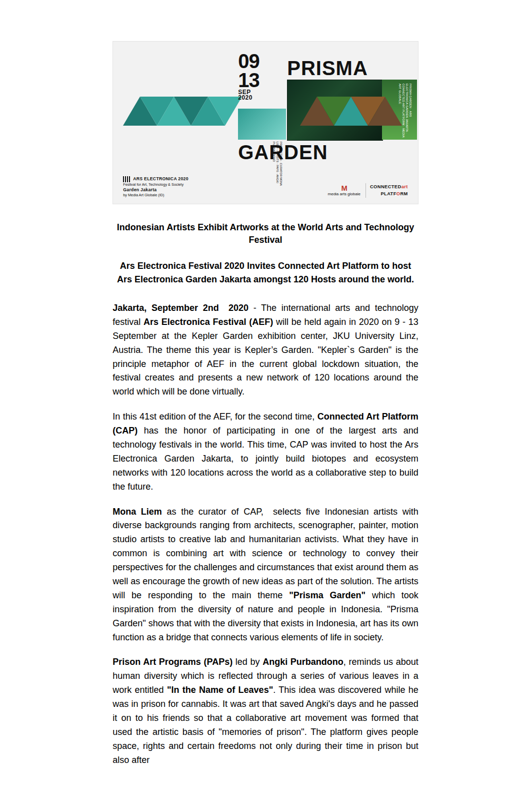09
13SEP
2020
PRISMA
GARDEN
PRISMA GARDEN · ARS ELECTRONICA GARDEN JAKARTA · CONNECTED ART PLATFORM · MEDIA ART GLOBALE
PRODUCTION · CURATOR MONA LIEM · ARTISTS · PAPS · ANGKI PURBANDONO
ARS ELECTRONICA 2020
Festival for Art, Technology & Society
Garden Jakarta
by Media Art Globale (ID)
Mmedia arts globale CONNECTEDart
PLATFORM
Indonesian Artists Exhibit Artworks at the World Arts and Technology Festival
Ars Electronica Festival 2020 Invites Connected Art Platform to host Ars Electronica Garden Jakarta amongst 120 Hosts around the world.
Jakarta, September 2nd 2020 - The international arts and technology festival Ars Electronica Festival (AEF) will be held again in 2020 on 9 - 13 September at the Kepler Garden exhibition center, JKU University Linz, Austria. The theme this year is Kepler’s Garden. "Kepler`s Garden" is the principle metaphor of AEF in the current global lockdown situation, the festival creates and presents a new network of 120 locations around the world which will be done virtually.
In this 41st edition of the AEF, for the second time, Connected Art Platform (CAP) has the honor of participating in one of the largest arts and technology festivals in the world. This time, CAP was invited to host the Ars Electronica Garden Jakarta, to jointly build biotopes and ecosystem networks with 120 locations across the world as a collaborative step to build the future.
Mona Liem as the curator of CAP, selects five Indonesian artists with diverse backgrounds ranging from architects, scenographer, painter, motion studio artists to creative lab and humanitarian activists. What they have in common is combining art with science or technology to convey their perspectives for the challenges and circumstances that exist around them as well as encourage the growth of new ideas as part of the solution. The artists will be responding to the main theme "Prisma Garden" which took inspiration from the diversity of nature and people in Indonesia. "Prisma Garden" shows that with the diversity that exists in Indonesia, art has its own function as a bridge that connects various elements of life in society.
Prison Art Programs (PAPs) led by Angki Purbandono, reminds us about human diversity which is reflected through a series of various leaves in a work entitled "In the Name of Leaves". This idea was discovered while he was in prison for cannabis. It was art that saved Angki's days and he passed it on to his friends so that a collaborative art movement was formed that used the artistic basis of "memories of prison". The platform gives people space, rights and certain freedoms not only during their time in prison but also after